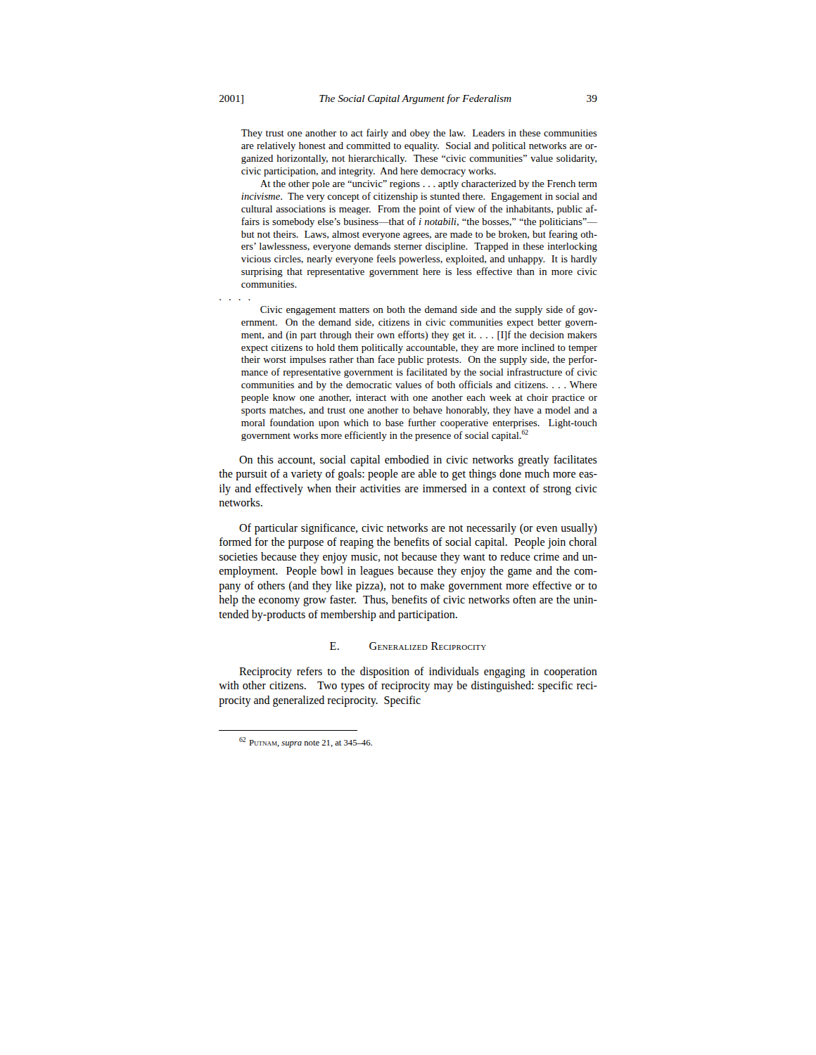2001] The Social Capital Argument for Federalism 39
They trust one another to act fairly and obey the law. Leaders in these communities are relatively honest and committed to equality. Social and political networks are organized horizontally, not hierarchically. These “civic communities” value solidarity, civic participation, and integrity. And here democracy works.
At the other pole are “uncivic” regions . . . aptly characterized by the French term incivisme. The very concept of citizenship is stunted there. Engagement in social and cultural associations is meager. From the point of view of the inhabitants, public affairs is somebody else’s business—that of i notabili, “the bosses,” “the politicians”—but not theirs. Laws, almost everyone agrees, are made to be broken, but fearing others’ lawlessness, everyone demands sterner discipline. Trapped in these interlocking vicious circles, nearly everyone feels powerless, exploited, and unhappy. It is hardly surprising that representative government here is less effective than in more civic communities.
. . . .
Civic engagement matters on both the demand side and the supply side of government. On the demand side, citizens in civic communities expect better government, and (in part through their own efforts) they get it. . . . [I]f the decision makers expect citizens to hold them politically accountable, they are more inclined to temper their worst impulses rather than face public protests. On the supply side, the performance of representative government is facilitated by the social infrastructure of civic communities and by the democratic values of both officials and citizens. . . . Where people know one another, interact with one another each week at choir practice or sports matches, and trust one another to behave honorably, they have a model and a moral foundation upon which to base further cooperative enterprises. Light-touch government works more efficiently in the presence of social capital.62
On this account, social capital embodied in civic networks greatly facilitates the pursuit of a variety of goals: people are able to get things done much more easily and effectively when their activities are immersed in a context of strong civic networks.
Of particular significance, civic networks are not necessarily (or even usually) formed for the purpose of reaping the benefits of social capital. People join choral societies because they enjoy music, not because they want to reduce crime and unemployment. People bowl in leagues because they enjoy the game and the company of others (and they like pizza), not to make government more effective or to help the economy grow faster. Thus, benefits of civic networks often are the unintended by-products of membership and participation.
E. Generalized Reciprocity
Reciprocity refers to the disposition of individuals engaging in cooperation with other citizens. Two types of reciprocity may be distinguished: specific reciprocity and generalized reciprocity. Specific
62 Putnam, supra note 21, at 345–46.